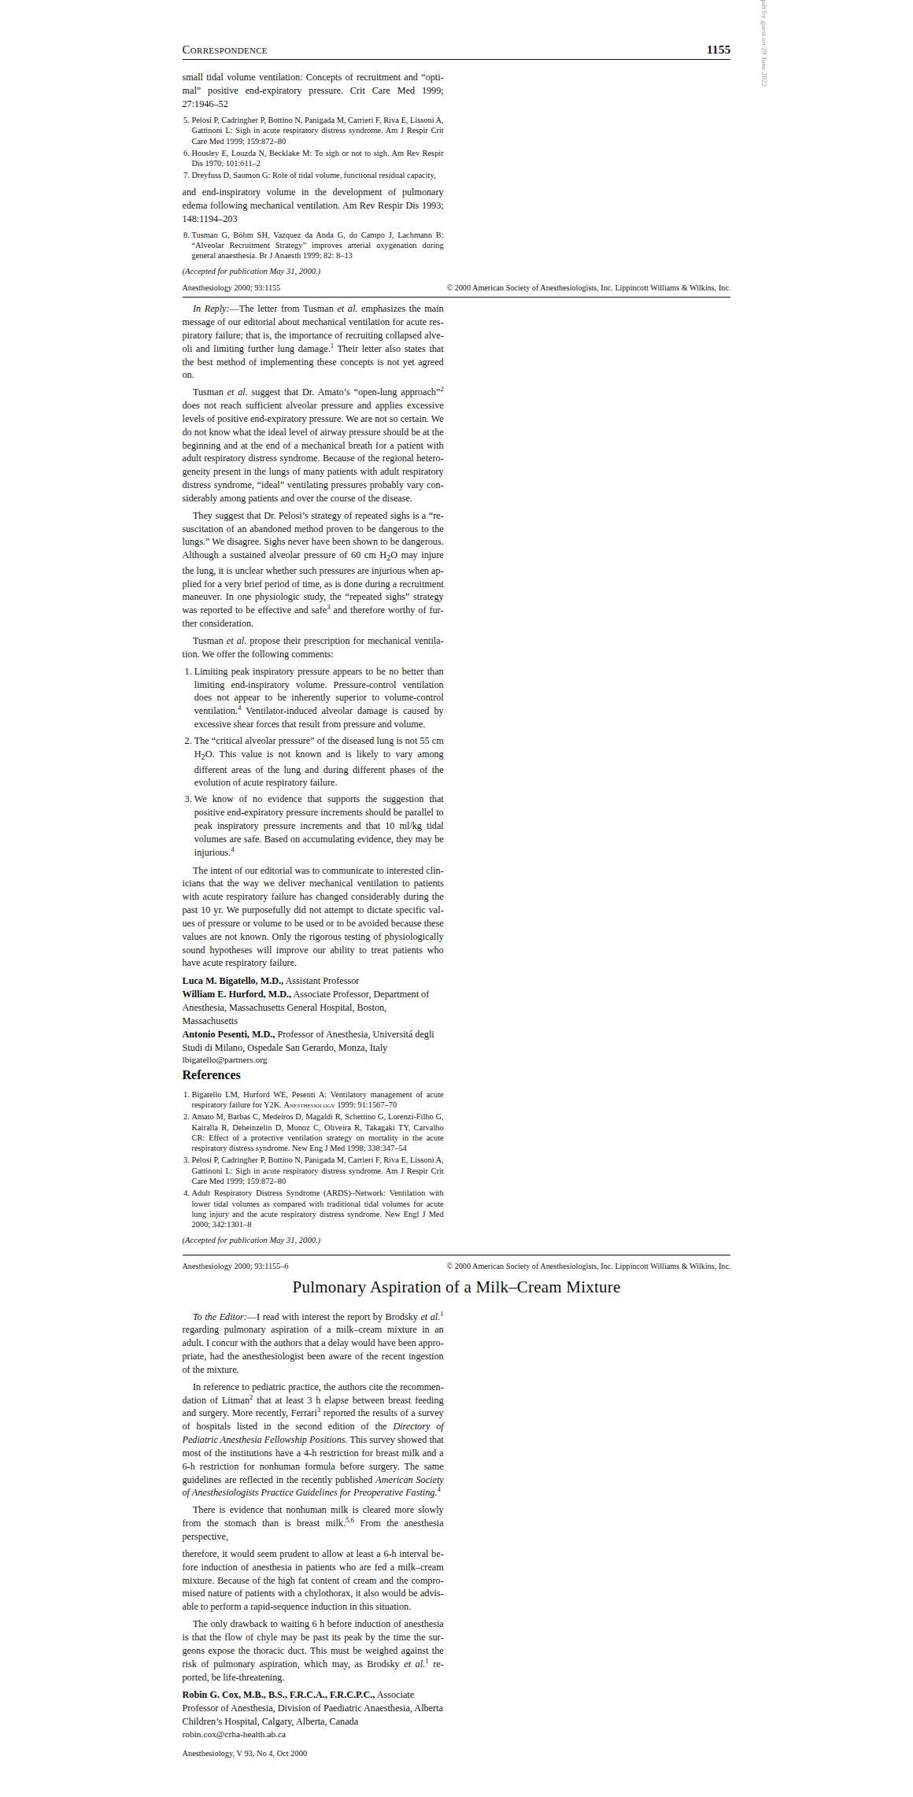Downloaded from http://pubs.asahq.org/anesthesiology/article-pdf/93/4/1155/400745/0000542-200010000-00045.pdf by guest on 29 June 2022
Correspondence
1155
small tidal volume ventilation: Concepts of recruitment and “optimal” positive end-expiratory pressure. Crit Care Med 1999; 27:1946–52
Pelosi P, Cadringher P, Bottino N, Panigada M, Carrieri F, Riva E, Lissoni A, Gattinoni L: Sigh in acute respiratory distress syndrome. Am J Respir Crit Care Med 1999; 159:872–80
Housley E, Louzda N, Becklake M: To sigh or not to sigh. Am Rev Respir Dis 1970; 101:611–2
Dreyfuss D, Saumon G: Role of tidal volume, functional residual capacity,
and end-inspiratory volume in the development of pulmonary edema following mechanical ventilation. Am Rev Respir Dis 1993; 148:1194–203
Tusman G, Böhm SH, Vazquez da Anda G, do Campo J, Lachmann B: “Alveolar Recruitment Strategy” improves arterial oxygenation during general anaesthesia. Br J Anaesth 1999; 82: 8–13
(Accepted for publication May 31, 2000.)
Anesthesiology 2000; 93:1155
© 2000 American Society of Anesthesiologists, Inc. Lippincott Williams & Wilkins, Inc.
In Reply:—The letter from Tusman et al. emphasizes the main message of our editorial about mechanical ventilation for acute respiratory failure; that is, the importance of recruiting collapsed alveoli and limiting further lung damage.1 Their letter also states that the best method of implementing these concepts is not yet agreed on.
Tusman et al. suggest that Dr. Amato’s “open-lung approach”2 does not reach sufficient alveolar pressure and applies excessive levels of positive end-expiratory pressure. We are not so certain. We do not know what the ideal level of airway pressure should be at the beginning and at the end of a mechanical breath for a patient with adult respiratory distress syndrome. Because of the regional heterogeneity present in the lungs of many patients with adult respiratory distress syndrome, “ideal” ventilating pressures probably vary considerably among patients and over the course of the disease.
They suggest that Dr. Pelosi’s strategy of repeated sighs is a “resuscitation of an abandoned method proven to be dangerous to the lungs.” We disagree. Sighs never have been shown to be dangerous. Although a sustained alveolar pressure of 60 cm H2O may injure the lung, it is unclear whether such pressures are injurious when applied for a very brief period of time, as is done during a recruitment maneuver. In one physiologic study, the “repeated sighs” strategy was reported to be effective and safe3 and therefore worthy of further consideration.
Tusman et al. propose their prescription for mechanical ventilation. We offer the following comments:
Limiting peak inspiratory pressure appears to be no better than limiting end-inspiratory volume. Pressure-control ventilation does not appear to be inherently superior to volume-control ventilation.4 Ventilator-induced alveolar damage is caused by excessive shear forces that result from pressure and volume.
The “critical alveolar pressure” of the diseased lung is not 55 cm H2O. This value is not known and is likely to vary among different areas of the lung and during different phases of the evolution of acute respiratory failure.
We know of no evidence that supports the suggestion that positive end-expiratory pressure increments should be parallel to peak inspiratory pressure increments and that 10 ml/kg tidal volumes are safe. Based on accumulating evidence, they may be injurious.4
The intent of our editorial was to communicate to interested clinicians that the way we deliver mechanical ventilation to patients with acute respiratory failure has changed considerably during the past 10 yr. We purposefully did not attempt to dictate specific values of pressure or volume to be used or to be avoided because these values are not known. Only the rigorous testing of physiologically sound hypotheses will improve our ability to treat patients who have acute respiratory failure.
Luca M. Bigatello, M.D., Assistant Professor
William E. Hurford, M.D., Associate Professor, Department of Anesthesia, Massachusetts General Hospital, Boston, Massachusetts
Antonio Pesenti, M.D., Professor of Anesthesia, Universitá degli Studi di Milano, Ospedale San Gerardo, Monza, Italy
lbigatello@partners.org
References
Bigatello LM, Hurford WE, Pesenti A: Ventilatory management of acute respiratory failure for Y2K. Anesthesiology 1999; 91:1567–70
Amato M, Barbas C, Medeiros D, Magaldi R, Schettino G, Lorenzi-Filho G, Kairalla R, Deheinzelin D, Munoz C, Oliveira R, Takagaki TY, Carvalho CR: Effect of a protective ventilation strategy on mortality in the acute respiratory distress syndrome. New Eng J Med 1998; 338:347–54
Pelosi P, Cadringher P, Bottino N, Panigada M, Carrieri F, Riva E, Lissoni A, Gattinoni L: Sigh in acute respiratory distress syndrome. Am J Respir Crit Care Med 1999; 159:872–80
Adult Respiratory Distress Syndrome (ARDS)–Network: Ventilation with lower tidal volumes as compared with traditional tidal volumes for acute lung injury and the acute respiratory distress syndrome. New Engl J Med 2000; 342:1301–8
(Accepted for publication May 31, 2000.)
Anesthesiology 2000; 93:1155–6
© 2000 American Society of Anesthesiologists, Inc. Lippincott Williams & Wilkins, Inc.
Pulmonary Aspiration of a Milk–Cream Mixture
To the Editor:—I read with interest the report by Brodsky et al.1 regarding pulmonary aspiration of a milk–cream mixture in an adult. I concur with the authors that a delay would have been appropriate, had the anesthesiologist been aware of the recent ingestion of the mixture.
In reference to pediatric practice, the authors cite the recommendation of Litman2 that at least 3 h elapse between breast feeding and surgery. More recently, Ferrari3 reported the results of a survey of hospitals listed in the second edition of the Directory of Pediatric Anesthesia Fellowship Positions. This survey showed that most of the institutions have a 4-h restriction for breast milk and a 6-h restriction for nonhuman formula before surgery. The same guidelines are reflected in the recently published American Society of Anesthesiologists Practice Guidelines for Preoperative Fasting.4
There is evidence that nonhuman milk is cleared more slowly from the stomach than is breast milk.5,6 From the anesthesia perspective,
therefore, it would seem prudent to allow at least a 6-h interval before induction of anesthesia in patients who are fed a milk–cream mixture. Because of the high fat content of cream and the compromised nature of patients with a chylothorax, it also would be advisable to perform a rapid-sequence induction in this situation.
The only drawback to waiting 6 h before induction of anesthesia is that the flow of chyle may be past its peak by the time the surgeons expose the thoracic duct. This must be weighed against the risk of pulmonary aspiration, which may, as Brodsky et al.1 reported, be life-threatening.
Robin G. Cox, M.B., B.S., F.R.C.A., F.R.C.P.C., Associate Professor of Anesthesia, Division of Paediatric Anaesthesia, Alberta Children’s Hospital, Calgary, Alberta, Canada
robin.cox@crha-health.ab.ca
Anesthesiology, V 93, No 4, Oct 2000